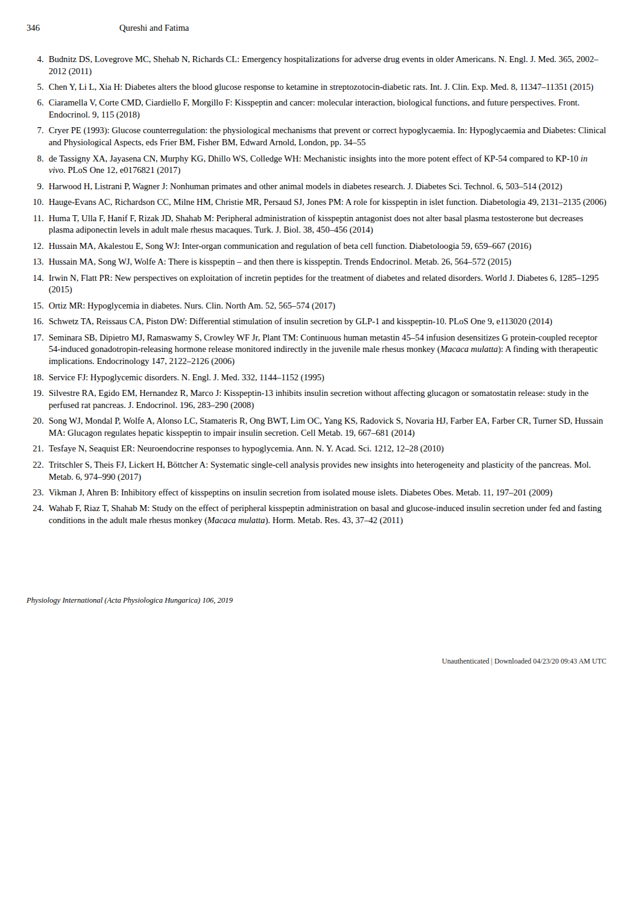346 Qureshi and Fatima
Budnitz DS, Lovegrove MC, Shehab N, Richards CL: Emergency hospitalizations for adverse drug events in older Americans. N. Engl. J. Med. 365, 2002–2012 (2011)
Chen Y, Li L, Xia H: Diabetes alters the blood glucose response to ketamine in streptozotocin-diabetic rats. Int. J. Clin. Exp. Med. 8, 11347–11351 (2015)
Ciaramella V, Corte CMD, Ciardiello F, Morgillo F: Kisspeptin and cancer: molecular interaction, biological functions, and future perspectives. Front. Endocrinol. 9, 115 (2018)
Cryer PE (1993): Glucose counterregulation: the physiological mechanisms that prevent or correct hypoglycaemia. In: Hypoglycaemia and Diabetes: Clinical and Physiological Aspects, eds Frier BM, Fisher BM, Edward Arnold, London, pp. 34–55
de Tassigny XA, Jayasena CN, Murphy KG, Dhillo WS, Colledge WH: Mechanistic insights into the more potent effect of KP-54 compared to KP-10 in vivo. PLoS One 12, e0176821 (2017)
Harwood H, Listrani P, Wagner J: Nonhuman primates and other animal models in diabetes research. J. Diabetes Sci. Technol. 6, 503–514 (2012)
Hauge-Evans AC, Richardson CC, Milne HM, Christie MR, Persaud SJ, Jones PM: A role for kisspeptin in islet function. Diabetologia 49, 2131–2135 (2006)
Huma T, Ulla F, Hanif F, Rizak JD, Shahab M: Peripheral administration of kisspeptin antagonist does not alter basal plasma testosterone but decreases plasma adiponectin levels in adult male rhesus macaques. Turk. J. Biol. 38, 450–456 (2014)
Hussain MA, Akalestou E, Song WJ: Inter-organ communication and regulation of beta cell function. Diabetoloogia 59, 659–667 (2016)
Hussain MA, Song WJ, Wolfe A: There is kisspeptin – and then there is kisspeptin. Trends Endocrinol. Metab. 26, 564–572 (2015)
Irwin N, Flatt PR: New perspectives on exploitation of incretin peptides for the treatment of diabetes and related disorders. World J. Diabetes 6, 1285–1295 (2015)
Ortiz MR: Hypoglycemia in diabetes. Nurs. Clin. North Am. 52, 565–574 (2017)
Schwetz TA, Reissaus CA, Piston DW: Differential stimulation of insulin secretion by GLP-1 and kisspeptin-10. PLoS One 9, e113020 (2014)
Seminara SB, Dipietro MJ, Ramaswamy S, Crowley WF Jr, Plant TM: Continuous human metastin 45–54 infusion desensitizes G protein-coupled receptor 54-induced gonadotropin-releasing hormone release monitored indirectly in the juvenile male rhesus monkey (Macaca mulatta): A finding with therapeutic implications. Endocrinology 147, 2122–2126 (2006)
Service FJ: Hypoglycemic disorders. N. Engl. J. Med. 332, 1144–1152 (1995)
Silvestre RA, Egido EM, Hernandez R, Marco J: Kisspeptin-13 inhibits insulin secretion without affecting glucagon or somatostatin release: study in the perfused rat pancreas. J. Endocrinol. 196, 283–290 (2008)
Song WJ, Mondal P, Wolfe A, Alonso LC, Stamateris R, Ong BWT, Lim OC, Yang KS, Radovick S, Novaria HJ, Farber EA, Farber CR, Turner SD, Hussain MA: Glucagon regulates hepatic kisspeptin to impair insulin secretion. Cell Metab. 19, 667–681 (2014)
Tesfaye N, Seaquist ER: Neuroendocrine responses to hypoglycemia. Ann. N. Y. Acad. Sci. 1212, 12–28 (2010)
Tritschler S, Theis FJ, Lickert H, Böttcher A: Systematic single-cell analysis provides new insights into heterogeneity and plasticity of the pancreas. Mol. Metab. 6, 974–990 (2017)
Vikman J, Ahren B: Inhibitory effect of kisspeptins on insulin secretion from isolated mouse islets. Diabetes Obes. Metab. 11, 197–201 (2009)
Wahab F, Riaz T, Shahab M: Study on the effect of peripheral kisspeptin administration on basal and glucose-induced insulin secretion under fed and fasting conditions in the adult male rhesus monkey (Macaca mulatta). Horm. Metab. Res. 43, 37–42 (2011)
Physiology International (Acta Physiologica Hungarica) 106, 2019
Unauthenticated | Downloaded 04/23/20 09:43 AM UTC